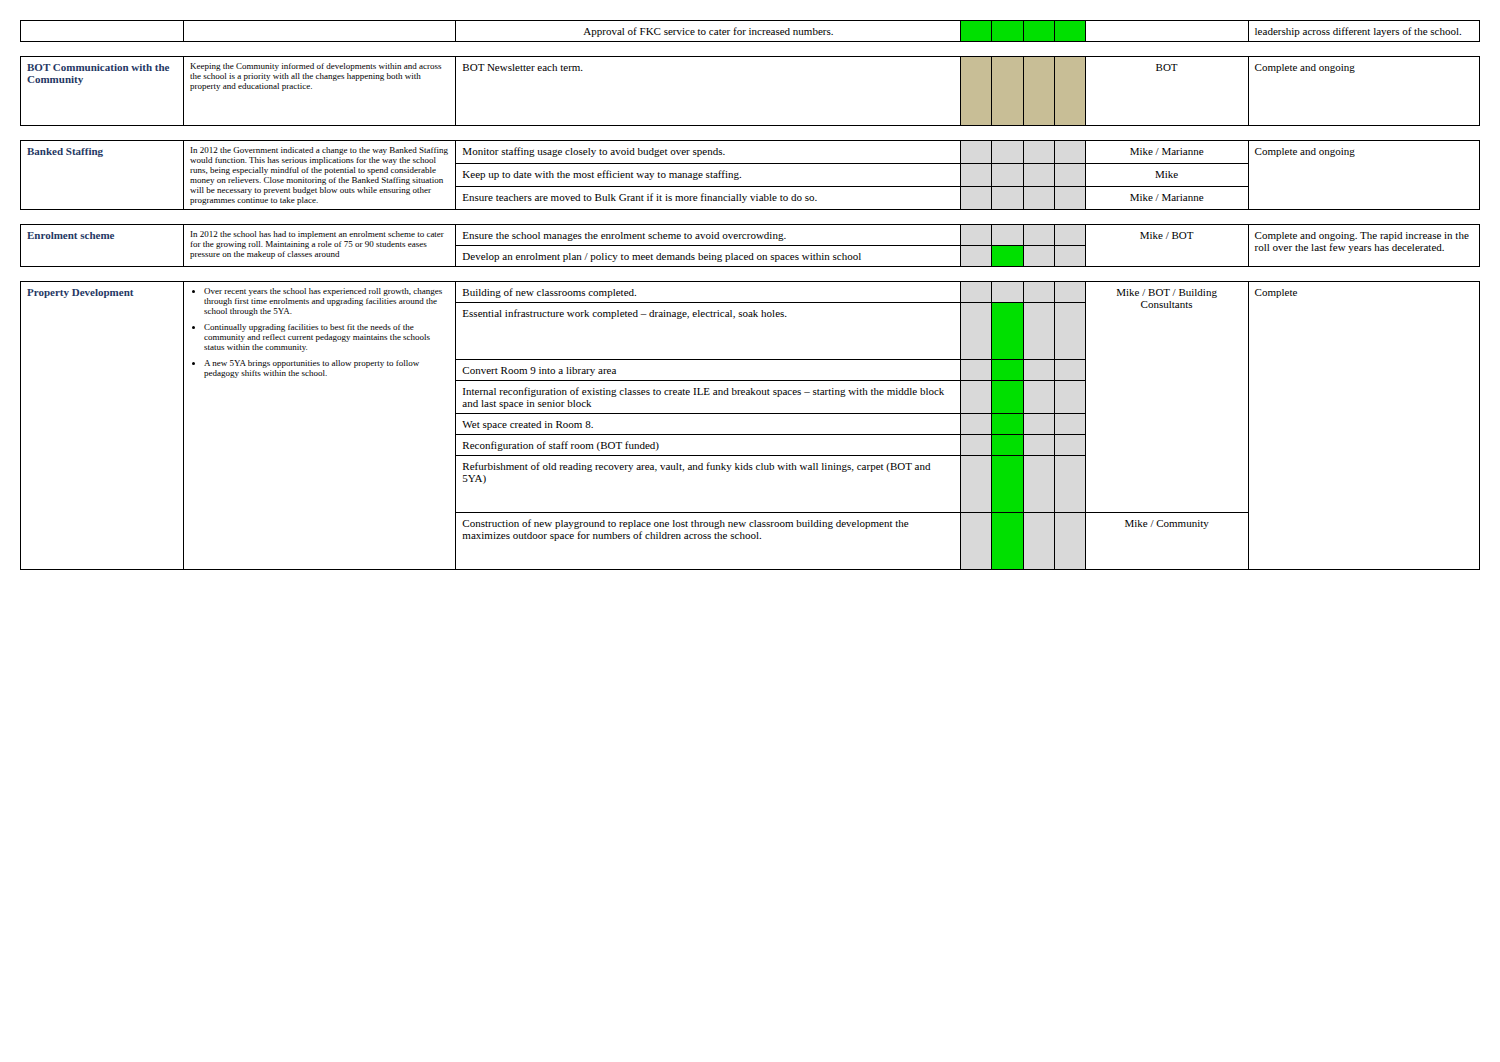| | | Approval of FKC service to cater for increased numbers. | | | | | | leadership across different layers of the school. |
| BOT Communication with the Community | Keeping the Community informed of developments within and across the school is a priority with all the changes happening both with property and educational practice. | BOT Newsletter each term. | | | | | BOT | Complete and ongoing |
| Banked Staffing | In 2012 the Government indicated a change to the way Banked Staffing would function. This has serious implications for the way the school runs, being especially mindful of the potential to spend considerable money on relievers. Close monitoring of the Banked Staffing situation will be necessary to prevent budget blow outs while ensuring other programmes continue to take place. | Monitor staffing usage closely to avoid budget over spends. | | | | | Mike / Marianne | Complete and ongoing |
| Keep up to date with the most efficient way to manage staffing. | | | | | Mike |
| Ensure teachers are moved to Bulk Grant if it is more financially viable to do so. | | | | | Mike / Marianne |
| Enrolment scheme | In 2012 the school has had to implement an enrolment scheme to cater for the growing roll. Maintaining a role of 75 or 90 students eases pressure on the makeup of classes around | Ensure the school manages the enrolment scheme to avoid overcrowding. | | | | | Mike / BOT | Complete and ongoing. The rapid increase in the roll over the last few years has decelerated. |
| Develop an enrolment plan / policy to meet demands being placed on spaces within school | | | | |
| Property Development | Over recent years the school has experienced roll growth, changes through first time enrolments and upgrading facilities around the school through the 5YA. Continually upgrading facilities to best fit the needs of the community and reflect current pedagogy maintains the schools status within the community. A new 5YA brings opportunities to allow property to follow pedagogy shifts within the school. | Building of new classrooms completed. | | | | | Mike / BOT / Building Consultants | Complete |
| Essential infrastructure work completed – drainage, electrical, soak holes. | | | | |
| Convert Room 9 into a library area | | | | |
| Internal reconfiguration of existing classes to create ILE and breakout spaces – starting with the middle block and last space in senior block | | | | |
| Wet space created in Room 8. | | | | |
| Reconfiguration of staff room (BOT funded) | | | | |
| Refurbishment of old reading recovery area, vault, and funky kids club with wall linings, carpet (BOT and 5YA) | | | | |
| Construction of new playground to replace one lost through new classroom building development the maximizes outdoor space for numbers of children across the school. | | | | | Mike / Community |